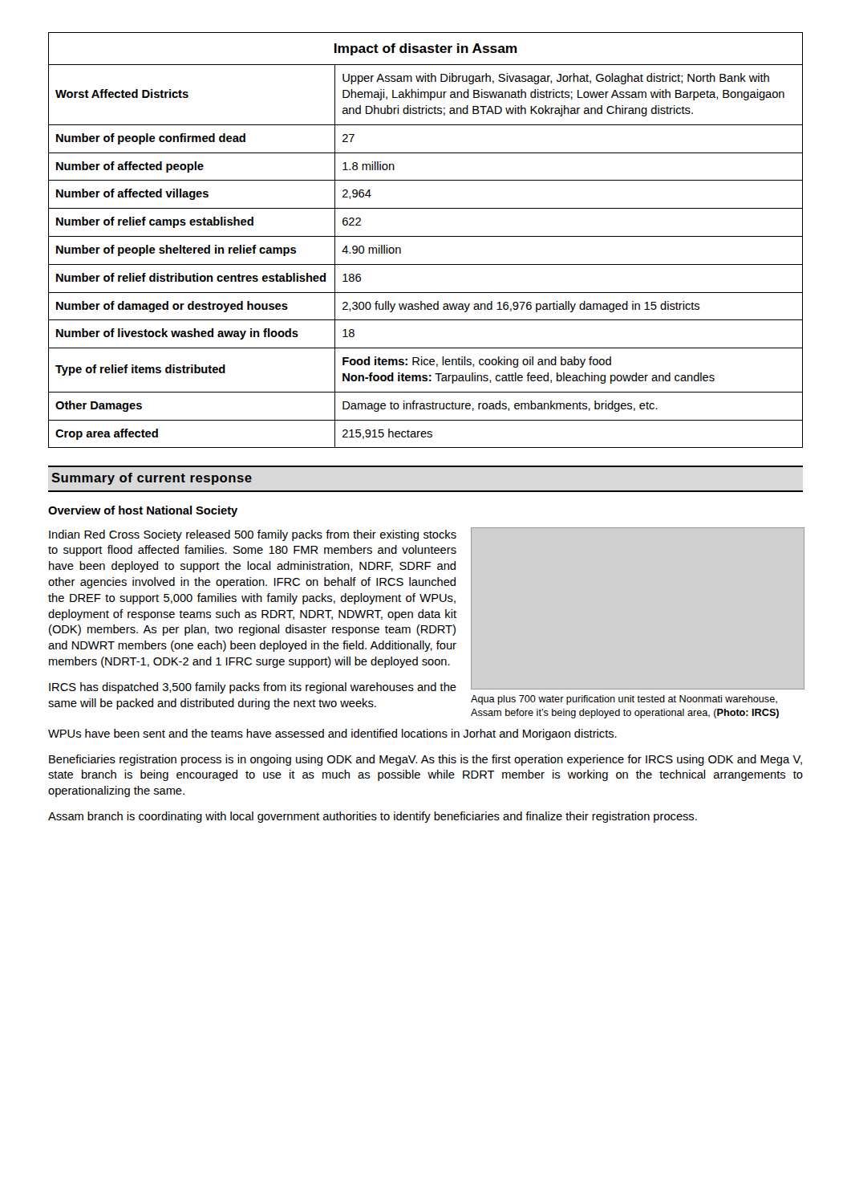| Impact of disaster in Assam |
| --- |
| Worst Affected Districts | Upper Assam with Dibrugarh, Sivasagar, Jorhat, Golaghat district; North Bank with Dhemaji, Lakhimpur and Biswanath districts; Lower Assam with Barpeta, Bongaigaon and Dhubri districts; and BTAD with Kokrajhar and Chirang districts. |
| Number of people confirmed dead | 27 |
| Number of affected people | 1.8 million |
| Number of affected villages | 2,964 |
| Number of relief camps established | 622 |
| Number of people sheltered in relief camps | 4.90 million |
| Number of relief distribution centres established | 186 |
| Number of damaged or destroyed houses | 2,300 fully washed away and 16,976 partially damaged in 15 districts |
| Number of livestock washed away in floods | 18 |
| Type of relief items distributed | Food items: Rice, lentils, cooking oil and baby food Non-food items: Tarpaulins, cattle feed, bleaching powder and candles |
| Other Damages | Damage to infrastructure, roads, embankments, bridges, etc. |
| Crop area affected | 215,915 hectares |
Summary of current response
Overview of host National Society
Aqua plus 700 water purification unit tested at Noonmati warehouse, Assam before it’s being deployed to operational area, (Photo: IRCS)
Indian Red Cross Society released 500 family packs from their existing stocks to support flood affected families. Some 180 FMR members and volunteers have been deployed to support the local administration, NDRF, SDRF and other agencies involved in the operation. IFRC on behalf of IRCS launched the DREF to support 5,000 families with family packs, deployment of WPUs, deployment of response teams such as RDRT, NDRT, NDWRT, open data kit (ODK) members. As per plan, two regional disaster response team (RDRT) and NDWRT members (one each) been deployed in the field. Additionally, four members (NDRT-1, ODK-2 and 1 IFRC surge support) will be deployed soon.
IRCS has dispatched 3,500 family packs from its regional warehouses and the same will be packed and distributed during the next two weeks.
WPUs have been sent and the teams have assessed and identified locations in Jorhat and Morigaon districts.
Beneficiaries registration process is in ongoing using ODK and MegaV. As this is the first operation experience for IRCS using ODK and Mega V, state branch is being encouraged to use it as much as possible while RDRT member is working on the technical arrangements to operationalizing the same.
Assam branch is coordinating with local government authorities to identify beneficiaries and finalize their registration process.